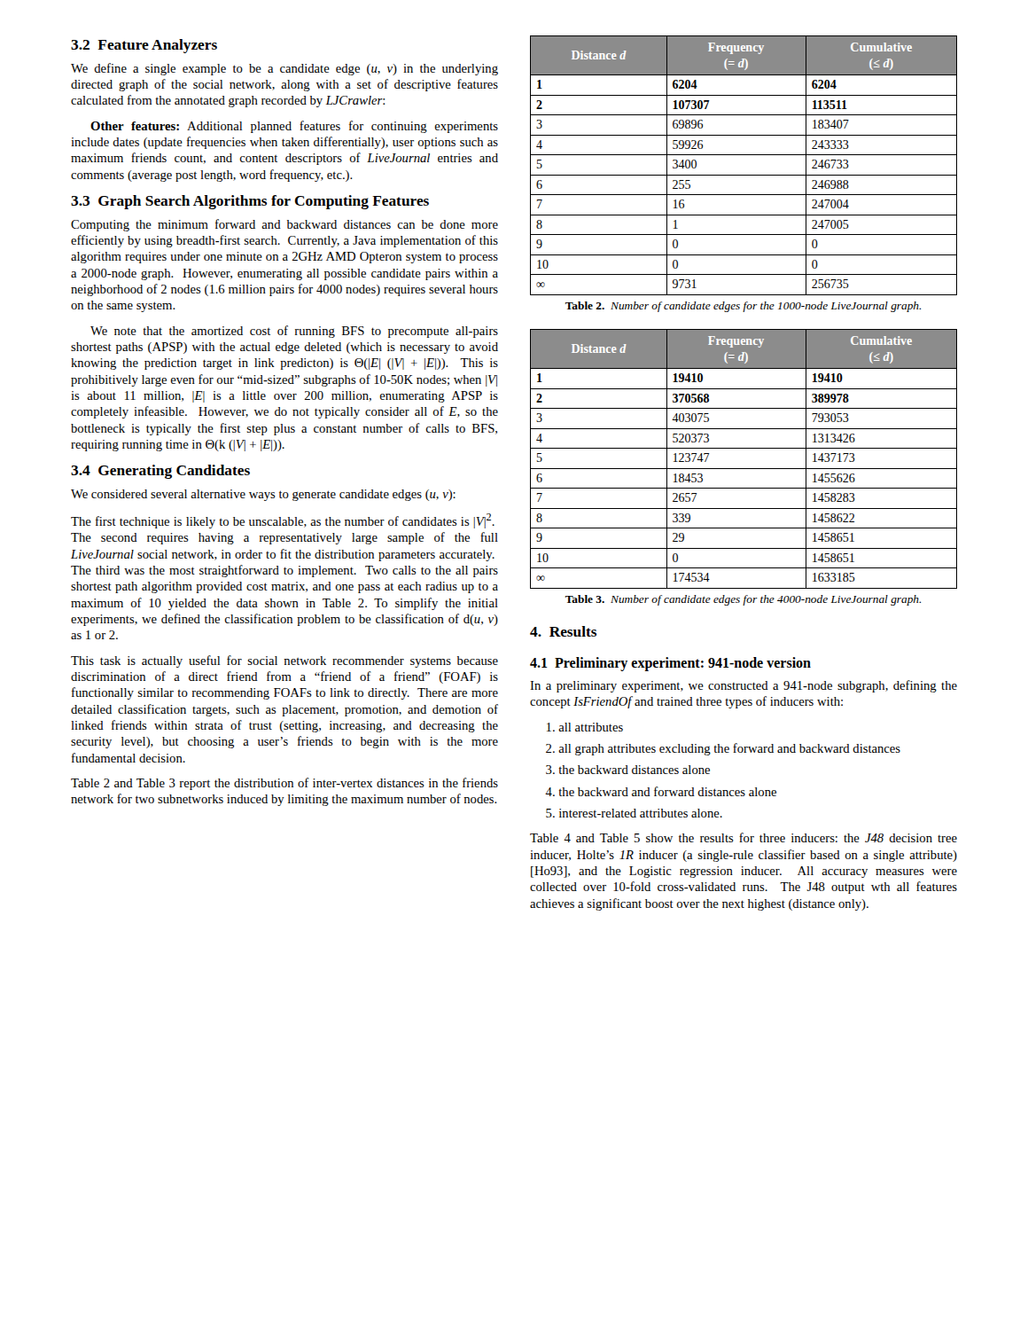3.2 Feature Analyzers
We define a single example to be a candidate edge (u, v) in the underlying directed graph of the social network, along with a set of descriptive features calculated from the annotated graph recorded by LJCrawler:
Other features: Additional planned features for continuing experiments include dates (update frequencies when taken differentially), user options such as maximum friends count, and content descriptors of LiveJournal entries and comments (average post length, word frequency, etc.).
3.3 Graph Search Algorithms for Computing Features
Computing the minimum forward and backward distances can be done more efficiently by using breadth-first search. Currently, a Java implementation of this algorithm requires under one minute on a 2GHz AMD Opteron system to process a 2000-node graph. However, enumerating all possible candidate pairs within a neighborhood of 2 nodes (1.6 million pairs for 4000 nodes) requires several hours on the same system.
We note that the amortized cost of running BFS to precompute all-pairs shortest paths (APSP) with the actual edge deleted (which is necessary to avoid knowing the prediction target in link predicton) is Θ(|E| (|V| + |E|)). This is prohibitively large even for our “mid-sized” subgraphs of 10-50K nodes; when |V| is about 11 million, |E| is a little over 200 million, enumerating APSP is completely infeasible. However, we do not typically consider all of E, so the bottleneck is typically the first step plus a constant number of calls to BFS, requiring running time in Θ(k (|V| + |E|)).
3.4 Generating Candidates
We considered several alternative ways to generate candidate edges (u, v):
The first technique is likely to be unscalable, as the number of candidates is |V|2. The second requires having a representatively large sample of the full LiveJournal social network, in order to fit the distribution parameters accurately. The third was the most straightforward to implement. Two calls to the all pairs shortest path algorithm provided cost matrix, and one pass at each radius up to a maximum of 10 yielded the data shown in Table 2. To simplify the initial experiments, we defined the classification problem to be classification of d(u, v) as 1 or 2.
This task is actually useful for social network recommender systems because discrimination of a direct friend from a “friend of a friend” (FOAF) is functionally similar to recommending FOAFs to link to directly. There are more detailed classification targets, such as placement, promotion, and demotion of linked friends within strata of trust (setting, increasing, and decreasing the security level), but choosing a user’s friends to begin with is the more fundamental decision.
Table 2 and Table 3 report the distribution of inter-vertex distances in the friends network for two subnetworks induced by limiting the maximum number of nodes.
| Distance d | Frequency (= d ) | Cumulative (≤ d ) |
| --- | --- | --- |
| 1 | 6204 | 6204 |
| 2 | 107307 | 113511 |
| 3 | 69896 | 183407 |
| 4 | 59926 | 243333 |
| 5 | 3400 | 246733 |
| 6 | 255 | 246988 |
| 7 | 16 | 247004 |
| 8 | 1 | 247005 |
| 9 | 0 | 0 |
| 10 | 0 | 0 |
| ∞ | 9731 | 256735 |
Table 2. Number of candidate edges for the 1000-node LiveJournal graph.
| Distance d | Frequency (= d ) | Cumulative (≤ d ) |
| --- | --- | --- |
| 1 | 19410 | 19410 |
| 2 | 370568 | 389978 |
| 3 | 403075 | 793053 |
| 4 | 520373 | 1313426 |
| 5 | 123747 | 1437173 |
| 6 | 18453 | 1455626 |
| 7 | 2657 | 1458283 |
| 8 | 339 | 1458622 |
| 9 | 29 | 1458651 |
| 10 | 0 | 1458651 |
| ∞ | 174534 | 1633185 |
Table 3. Number of candidate edges for the 4000-node LiveJournal graph.
4. Results
4.1 Preliminary experiment: 941-node version
In a preliminary experiment, we constructed a 941-node subgraph, defining the concept IsFriendOf and trained three types of inducers with:
all attributes
all graph attributes excluding the forward and backward distances
the backward distances alone
the backward and forward distances alone
interest-related attributes alone.
Table 4 and Table 5 show the results for three inducers: the J48 decision tree inducer, Holte’s 1R inducer (a single-rule classifier based on a single attribute) [Ho93], and the Logistic regression inducer. All accuracy measures were collected over 10-fold cross-validated runs. The J48 output wth all features achieves a significant boost over the next highest (distance only).